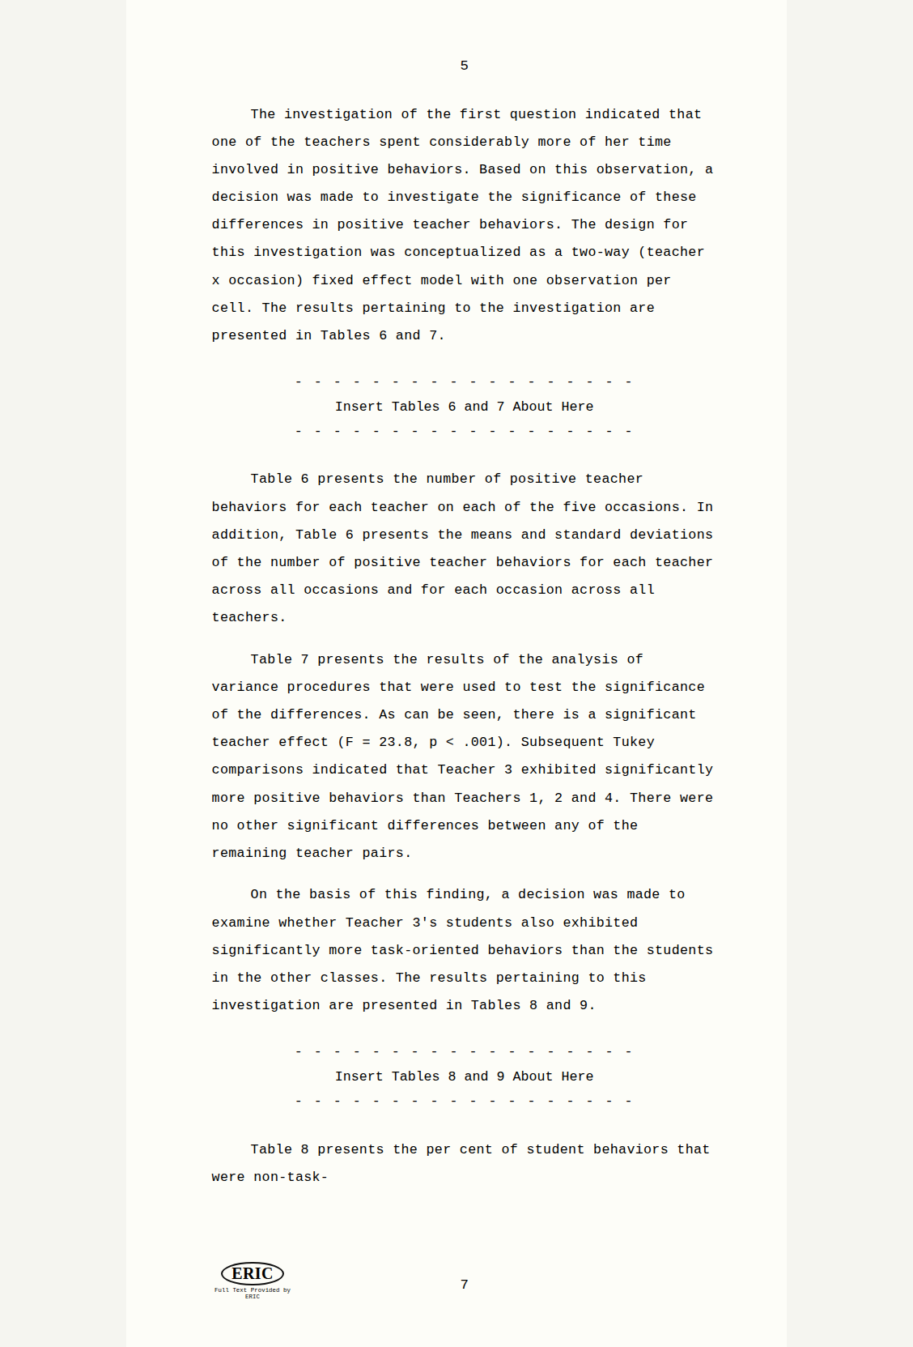5
The investigation of the first question indicated that one of the teachers spent considerably more of her time involved in positive behaviors. Based on this observation, a decision was made to investigate the significance of these differences in positive teacher behaviors. The design for this investigation was conceptualized as a two-way (teacher x occasion) fixed effect model with one observation per cell. The results pertaining to the investigation are presented in Tables 6 and 7.
- - - - - - - - - - - - - - - - - - Insert Tables 6 and 7 About Here - - - - - - - - - - - - - - - - - -
Table 6 presents the number of positive teacher behaviors for each teacher on each of the five occasions. In addition, Table 6 presents the means and standard deviations of the number of positive teacher behaviors for each teacher across all occasions and for each occasion across all teachers.
Table 7 presents the results of the analysis of variance procedures that were used to test the significance of the differences. As can be seen, there is a significant teacher effect (F = 23.8, p < .001). Subsequent Tukey comparisons indicated that Teacher 3 exhibited significantly more positive behaviors than Teachers 1, 2 and 4. There were no other significant differences between any of the remaining teacher pairs.
On the basis of this finding, a decision was made to examine whether Teacher 3's students also exhibited significantly more task-oriented behaviors than the students in the other classes. The results pertaining to this investigation are presented in Tables 8 and 9.
- - - - - - - - - - - - - - - - - - Insert Tables 8 and 9 About Here - - - - - - - - - - - - - - - - - -
Table 8 presents the per cent of student behaviors that were non-task-
ERIC Full Text Provided by ERIC
7